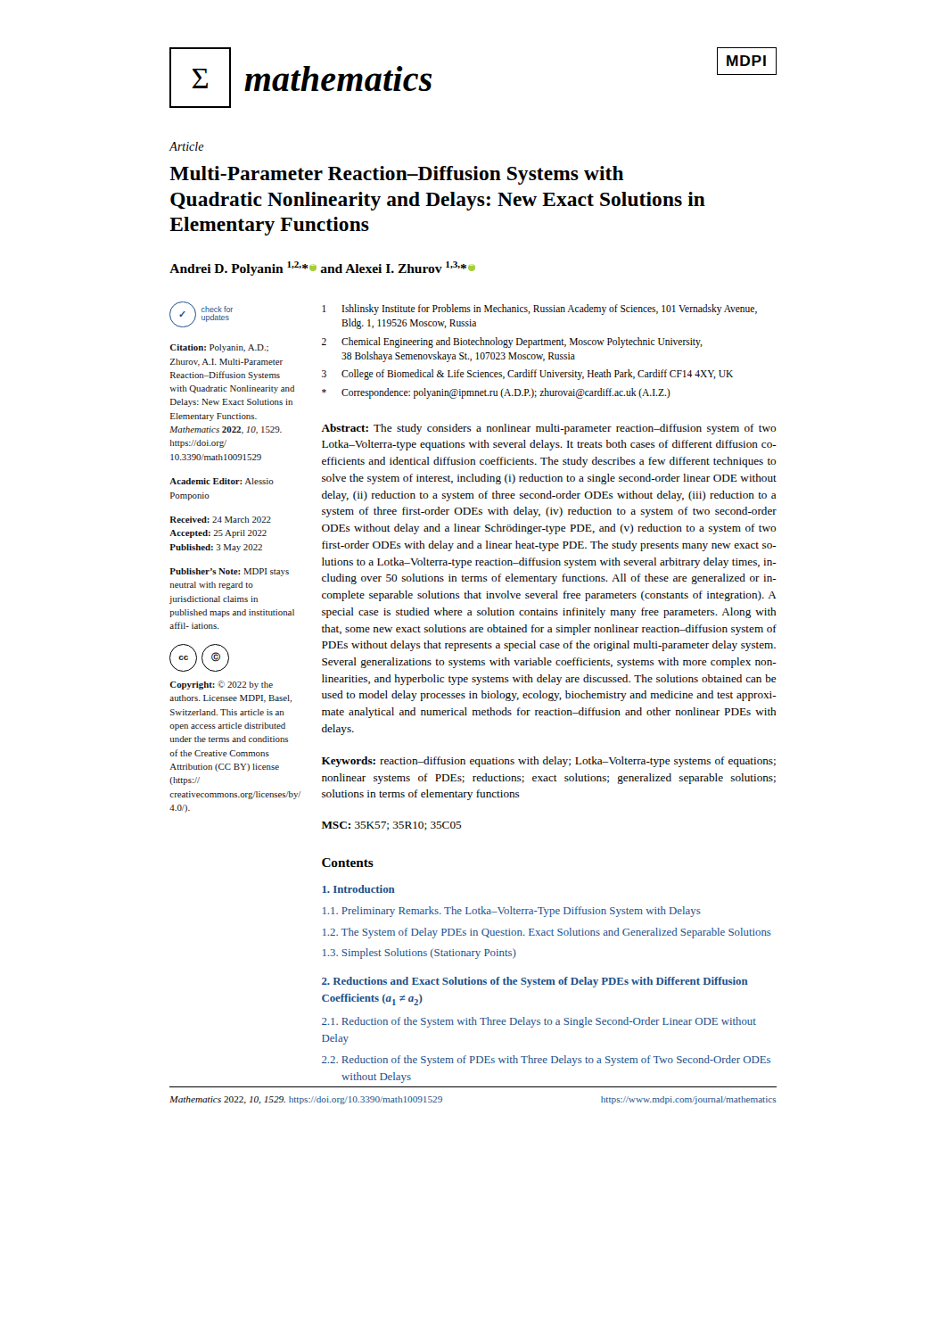Σ
mathematics
MDPI
Article
Multi-Parameter Reaction–Diffusion Systems with
Quadratic Nonlinearity and Delays: New Exact Solutions in
Elementary Functions
Andrei D. Polyanin 1,2,* and Alexei I. Zhurov 1,3,*
✓
check for
updates
Citation: Polyanin, A.D.; Zhurov, A.I. Multi-Parameter Reaction–Diffusion Systems with Quadratic Nonlinearity and Delays: New Exact Solutions in Elementary Functions. Mathematics 2022, 10, 1529. https://doi.org/ 10.3390/math10091529
Academic Editor: Alessio Pomponio
Received: 24 March 2022
Accepted: 25 April 2022
Published: 3 May 2022
Publisher’s Note: MDPI stays neutral with regard to jurisdictional claims in published maps and institutional affil- iations.
cc
Ⓒ
Copyright: © 2022 by the authors. Licensee MDPI, Basel, Switzerland. This article is an open access article distributed under the terms and conditions of the Creative Commons Attribution (CC BY) license (https:// creativecommons.org/licenses/by/ 4.0/).
1 Ishlinsky Institute for Problems in Mechanics, Russian Academy of Sciences, 101 Vernadsky Avenue, Bldg. 1, 119526 Moscow, Russia
2 Chemical Engineering and Biotechnology Department, Moscow Polytechnic University,
38 Bolshaya Semenovskaya St., 107023 Moscow, Russia
3 College of Biomedical & Life Sciences, Cardiff University, Heath Park, Cardiff CF14 4XY, UK
*Correspondence: polyanin@ipmnet.ru (A.D.P.); zhurovai@cardiff.ac.uk (A.I.Z.)
Abstract: The study considers a nonlinear multi-parameter reaction–diffusion system of two Lotka–Volterra-type equations with several delays. It treats both cases of different diffusion coefficients and identical diffusion coefficients. The study describes a few different techniques to solve the system of interest, including (i) reduction to a single second-order linear ODE without delay, (ii) reduction to a system of three second-order ODEs without delay, (iii) reduction to a system of three first-order ODEs with delay, (iv) reduction to a system of two second-order ODEs without delay and a linear Schrödinger-type PDE, and (v) reduction to a system of two first-order ODEs with delay and a linear heat-type PDE. The study presents many new exact solutions to a Lotka–Volterra-type reaction–diffusion system with several arbitrary delay times, including over 50 solutions in terms of elementary functions. All of these are generalized or incomplete separable solutions that involve several free parameters (constants of integration). A special case is studied where a solution contains infinitely many free parameters. Along with that, some new exact solutions are obtained for a simpler nonlinear reaction–diffusion system of PDEs without delays that represents a special case of the original multi-parameter delay system. Several generalizations to systems with variable coefficients, systems with more complex nonlinearities, and hyperbolic type systems with delay are discussed. The solutions obtained can be used to model delay processes in biology, ecology, biochemistry and medicine and test approximate analytical and numerical methods for reaction–diffusion and other nonlinear PDEs with delays.
Keywords: reaction–diffusion equations with delay; Lotka–Volterra-type systems of equations; nonlinear systems of PDEs; reductions; exact solutions; generalized separable solutions; solutions in terms of elementary functions
MSC: 35K57; 35R10; 35C05
Contents
1. Introduction
1.1. Preliminary Remarks. The Lotka–Volterra-Type Diffusion System with Delays
1.2. The System of Delay PDEs in Question. Exact Solutions and Generalized Separable Solutions
1.3. Simplest Solutions (Stationary Points)
2. Reductions and Exact Solutions of the System of Delay PDEs with Different Diffusion
Coefficients (a1 ≠ a2)
2.1. Reduction of the System with Three Delays to a Single Second-Order Linear ODE without Delay
2.2. Reduction of the System of PDEs with Three Delays to a System of Two Second-Order ODEs
without Delays
Mathematics 2022, 10, 1529. https://doi.org/10.3390/math10091529
https://www.mdpi.com/journal/mathematics